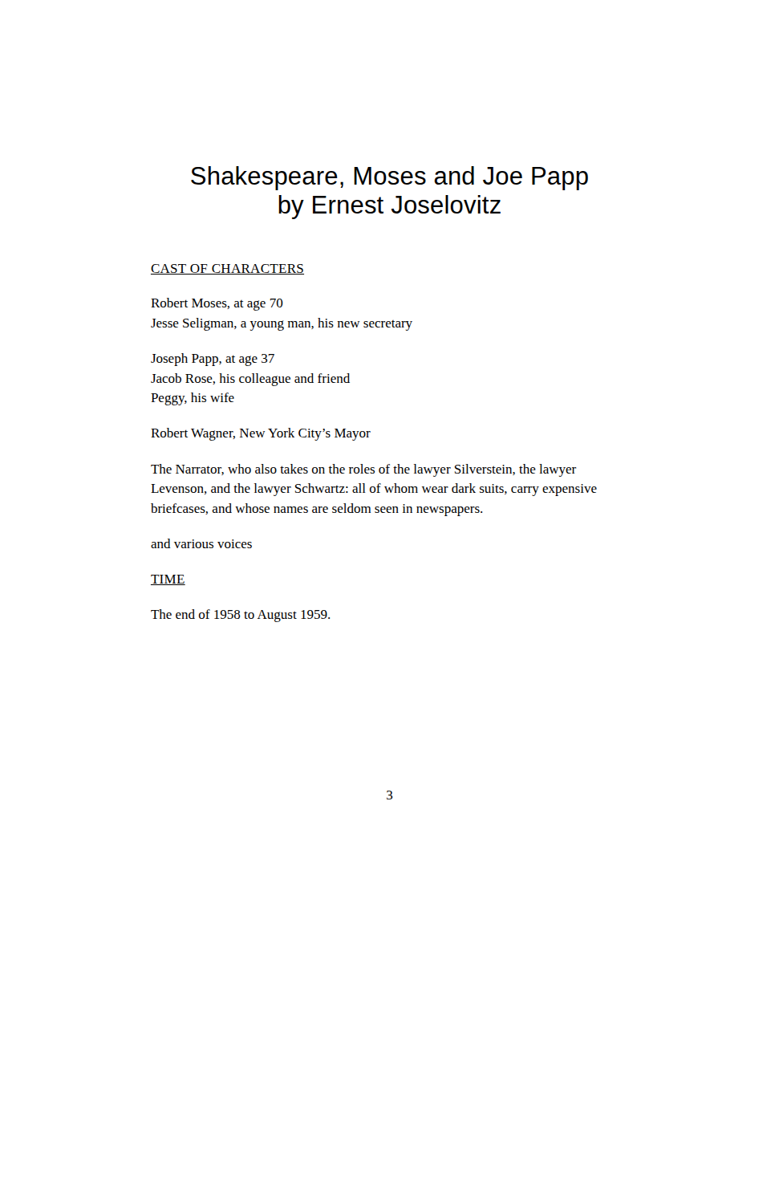Shakespeare, Moses and Joe Papp
by Ernest Joselovitz
CAST OF CHARACTERS
Robert Moses, at age 70
Jesse Seligman, a young man, his new secretary
Joseph Papp, at age 37
Jacob Rose, his colleague and friend
Peggy, his wife
Robert Wagner, New York City’s Mayor
The Narrator, who also takes on the roles of the lawyer Silverstein, the lawyer Levenson, and the lawyer Schwartz: all of whom wear dark suits, carry expensive briefcases, and whose names are seldom seen in newspapers.
and various voices
TIME
The end of 1958 to August 1959.
3